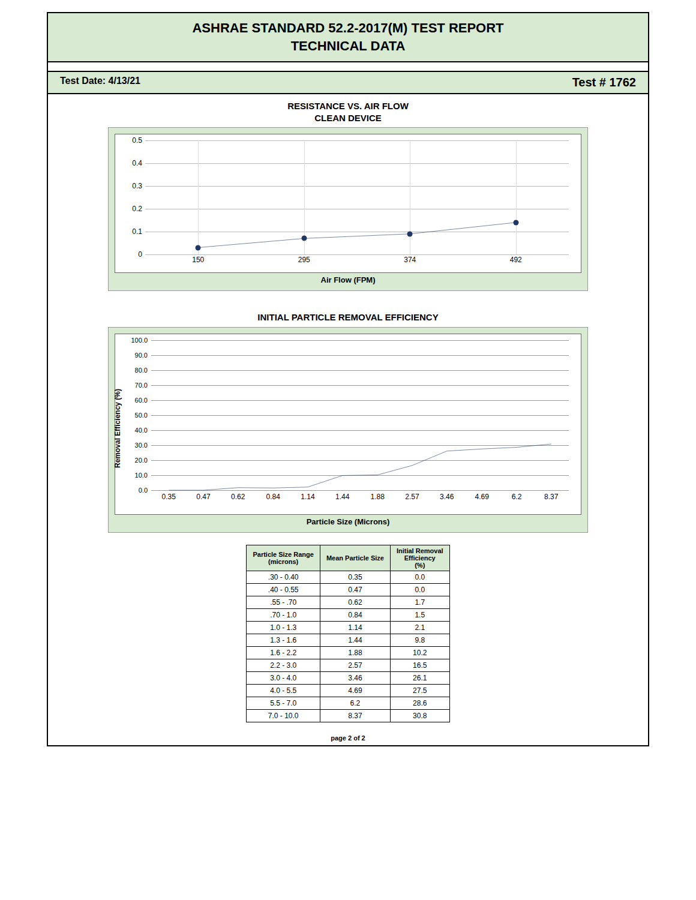ASHRAE STANDARD 52.2-2017(M) TEST REPORT
TECHNICAL DATA
Test Date: 4/13/21 Test # 1762
RESISTANCE VS. AIR FLOW
CLEAN DEVICE
0.5
0.4
0.3
0.2
0.1
0
150 295 374 492
Air Flow (FPM)
INITIAL PARTICLE REMOVAL EFFICIENCY
Removal Efficiency (%)
100.0
90.0
80.0
70.0
60.0
50.0
40.0
30.0
20.0
10.0
0.0
0.35 0.47 0.62 0.84 1.14 1.44 1.88 2.57 3.46 4.69 6.2 8.37
Particle Size (Microns)
| Particle Size Range (microns) | Mean Particle Size | Initial Removal Efficiency (%) |
| --- | --- | --- |
| .30 - 0.40 | 0.35 | 0.0 |
| .40 - 0.55 | 0.47 | 0.0 |
| .55 - .70 | 0.62 | 1.7 |
| .70 - 1.0 | 0.84 | 1.5 |
| 1.0 - 1.3 | 1.14 | 2.1 |
| 1.3 - 1.6 | 1.44 | 9.8 |
| 1.6 - 2.2 | 1.88 | 10.2 |
| 2.2 - 3.0 | 2.57 | 16.5 |
| 3.0 - 4.0 | 3.46 | 26.1 |
| 4.0 - 5.5 | 4.69 | 27.5 |
| 5.5 - 7.0 | 6.2 | 28.6 |
| 7.0 - 10.0 | 8.37 | 30.8 |
page 2 of 2